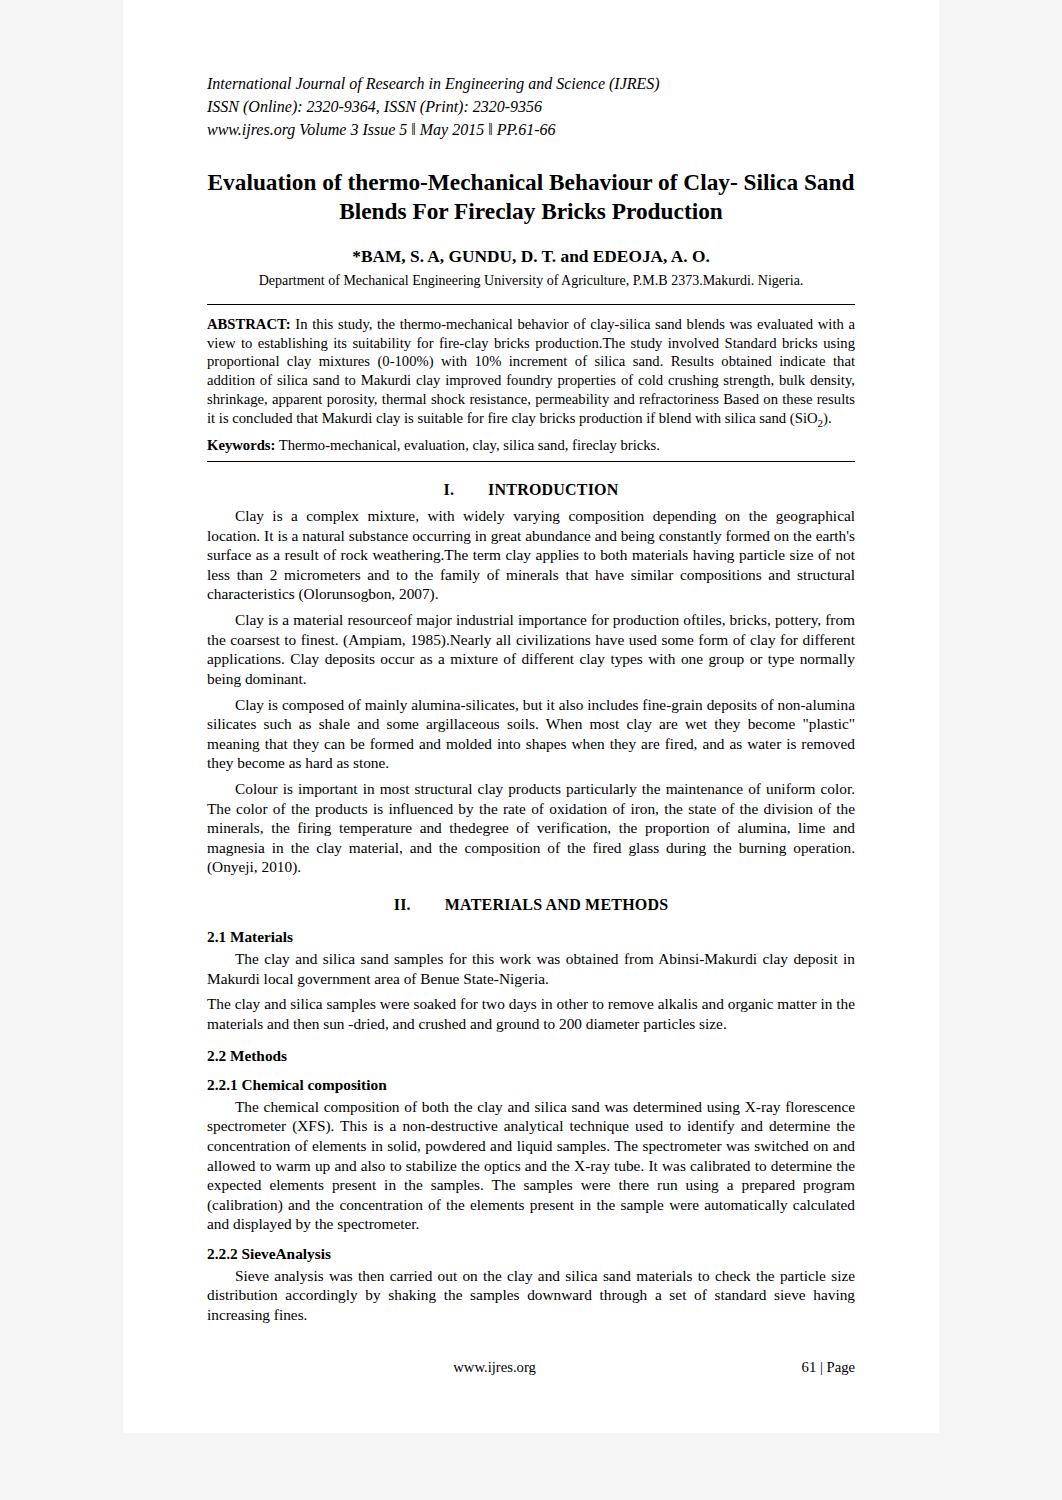International Journal of Research in Engineering and Science (IJRES)
ISSN (Online): 2320-9364, ISSN (Print): 2320-9356
www.ijres.org Volume 3 Issue 5 ǁ May 2015 ǁ PP.61-66
Evaluation of thermo-Mechanical Behaviour of Clay- Silica Sand Blends For Fireclay Bricks Production
*BAM, S. A, GUNDU, D. T. and EDEOJA, A. O.
Department of Mechanical Engineering University of Agriculture, P.M.B 2373.Makurdi. Nigeria.
ABSTRACT: In this study, the thermo-mechanical behavior of clay-silica sand blends was evaluated with a view to establishing its suitability for fire-clay bricks production.The study involved Standard bricks using proportional clay mixtures (0-100%) with 10% increment of silica sand. Results obtained indicate that addition of silica sand to Makurdi clay improved foundry properties of cold crushing strength, bulk density, shrinkage, apparent porosity, thermal shock resistance, permeability and refractoriness Based on these results it is concluded that Makurdi clay is suitable for fire clay bricks production if blend with silica sand (SiO2).
Keywords: Thermo-mechanical, evaluation, clay, silica sand, fireclay bricks.
I. INTRODUCTION
Clay is a complex mixture, with widely varying composition depending on the geographical location. It is a natural substance occurring in great abundance and being constantly formed on the earth's surface as a result of rock weathering.The term clay applies to both materials having particle size of not less than 2 micrometers and to the family of minerals that have similar compositions and structural characteristics (Olorunsogbon, 2007).
Clay is a material resourceof major industrial importance for production oftiles, bricks, pottery, from the coarsest to finest. (Ampiam, 1985).Nearly all civilizations have used some form of clay for different applications. Clay deposits occur as a mixture of different clay types with one group or type normally being dominant.
Clay is composed of mainly alumina-silicates, but it also includes fine-grain deposits of non-alumina silicates such as shale and some argillaceous soils. When most clay are wet they become "plastic" meaning that they can be formed and molded into shapes when they are fired, and as water is removed they become as hard as stone.
Colour is important in most structural clay products particularly the maintenance of uniform color. The color of the products is influenced by the rate of oxidation of iron, the state of the division of the minerals, the firing temperature and thedegree of verification, the proportion of alumina, lime and magnesia in the clay material, and the composition of the fired glass during the burning operation.(Onyeji, 2010).
II. MATERIALS AND METHODS
2.1 Materials
The clay and silica sand samples for this work was obtained from Abinsi-Makurdi clay deposit in Makurdi local government area of Benue State-Nigeria.
The clay and silica samples were soaked for two days in other to remove alkalis and organic matter in the materials and then sun -dried, and crushed and ground to 200 diameter particles size.
2.2 Methods
2.2.1 Chemical composition
The chemical composition of both the clay and silica sand was determined using X-ray florescence spectrometer (XFS). This is a non-destructive analytical technique used to identify and determine the concentration of elements in solid, powdered and liquid samples. The spectrometer was switched on and allowed to warm up and also to stabilize the optics and the X-ray tube. It was calibrated to determine the expected elements present in the samples. The samples were there run using a prepared program (calibration) and the concentration of the elements present in the sample were automatically calculated and displayed by the spectrometer.
2.2.2 SieveAnalysis
Sieve analysis was then carried out on the clay and silica sand materials to check the particle size distribution accordingly by shaking the samples downward through a set of standard sieve having increasing fines.
www.ijres.org 61 | Page